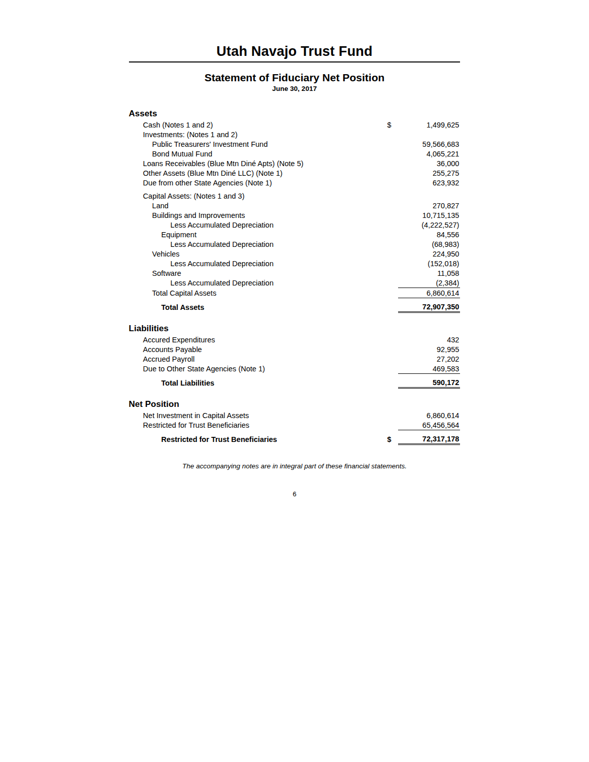Utah Navajo Trust Fund
Statement of Fiduciary Net Position
June 30, 2017
| Assets |
| Cash (Notes 1 and 2) | $ | 1,499,625 |
| Investments: (Notes 1 and 2) | | |
| Public Treasurers' Investment Fund | | 59,566,683 |
| Bond Mutual Fund | | 4,065,221 |
| Loans Receivables (Blue Mtn Diné Apts) (Note 5) | | 36,000 |
| Other Assets (Blue Mtn Diné LLC) (Note 1) | | 255,275 |
| Due from other State Agencies (Note 1) | | 623,932 |
| Capital Assets: (Notes 1 and 3) | | |
| Land | | 270,827 |
| Buildings and Improvements | | 10,715,135 |
| Less Accumulated Depreciation | | (4,222,527) |
| Equipment | | 84,556 |
| Less Accumulated Depreciation | | (68,983) |
| Vehicles | | 224,950 |
| Less Accumulated Depreciation | | (152,018) |
| Software | | 11,058 |
| Less Accumulated Depreciation | | (2,384) |
| Total Capital Assets | | 6,860,614 |
| Total Assets | | 72,907,350 |
| Liabilities |
| Accured Expenditures | | 432 |
| Accounts Payable | | 92,955 |
| Accrued Payroll | | 27,202 |
| Due to Other State Agencies (Note 1) | | 469,583 |
| Total Liabilities | | 590,172 |
| Net Position |
| Net Investment in Capital Assets | | 6,860,614 |
| Restricted for Trust Beneficiaries | | 65,456,564 |
| Restricted for Trust Beneficiaries | $ | 72,317,178 |
The accompanying notes are in integral part of these financial statements.
6